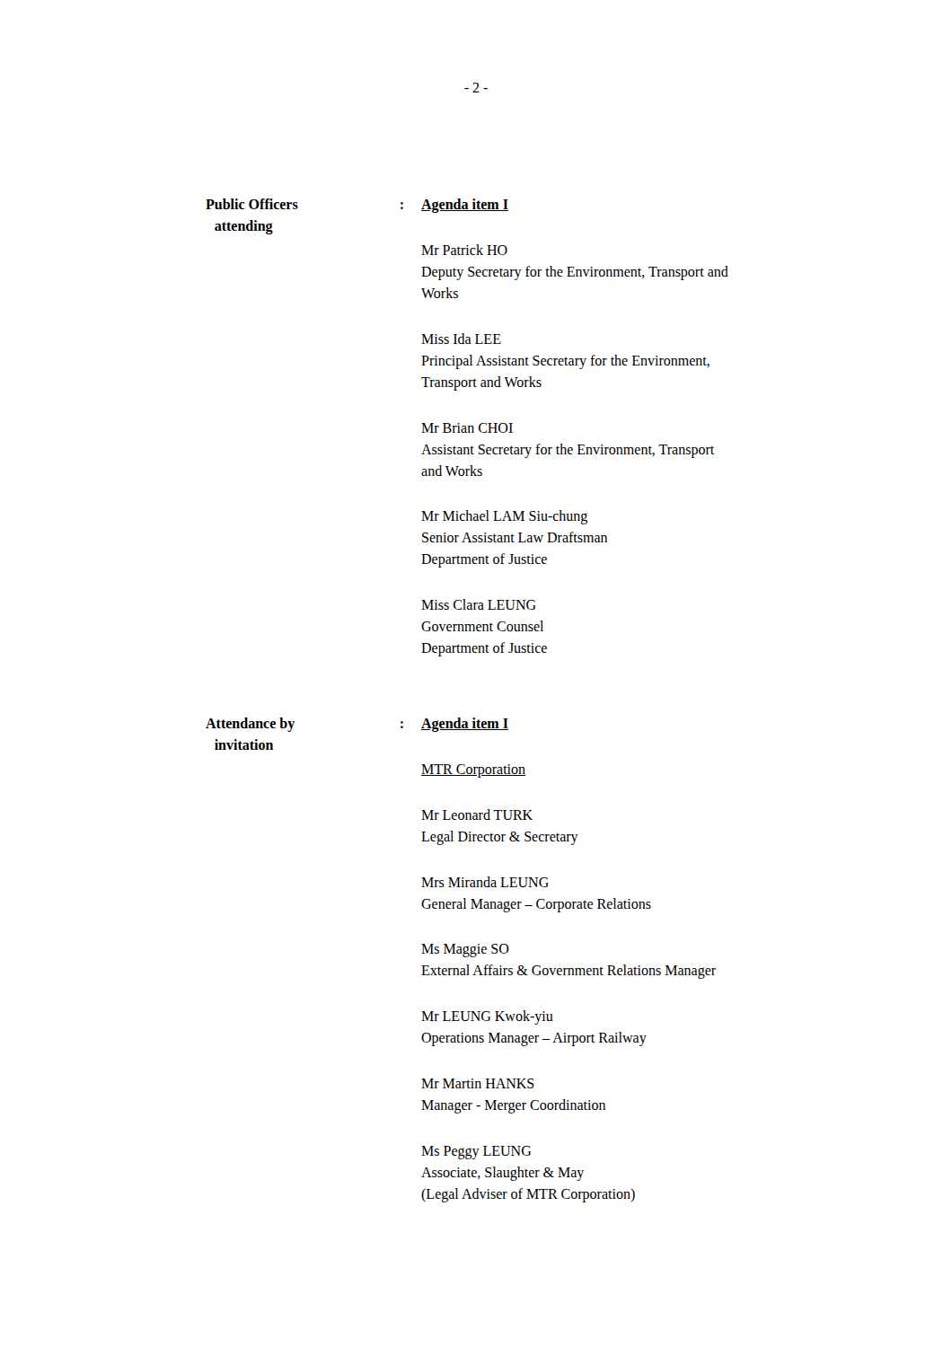- 2 -
| Public Officers attending | : | Agenda item I Mr Patrick HO Deputy Secretary for the Environment, Transport and Works Miss Ida LEE Principal Assistant Secretary for the Environment, Transport and Works Mr Brian CHOI Assistant Secretary for the Environment, Transport and Works Mr Michael LAM Siu-chung Senior Assistant Law Draftsman Department of Justice Miss Clara LEUNG Government Counsel Department of Justice |
| Attendance by invitation | : | Agenda item I MTR Corporation Mr Leonard TURK Legal Director & Secretary Mrs Miranda LEUNG General Manager – Corporate Relations Ms Maggie SO External Affairs & Government Relations Manager Mr LEUNG Kwok-yiu Operations Manager – Airport Railway Mr Martin HANKS Manager - Merger Coordination Ms Peggy LEUNG Associate, Slaughter & May (Legal Adviser of MTR Corporation) |